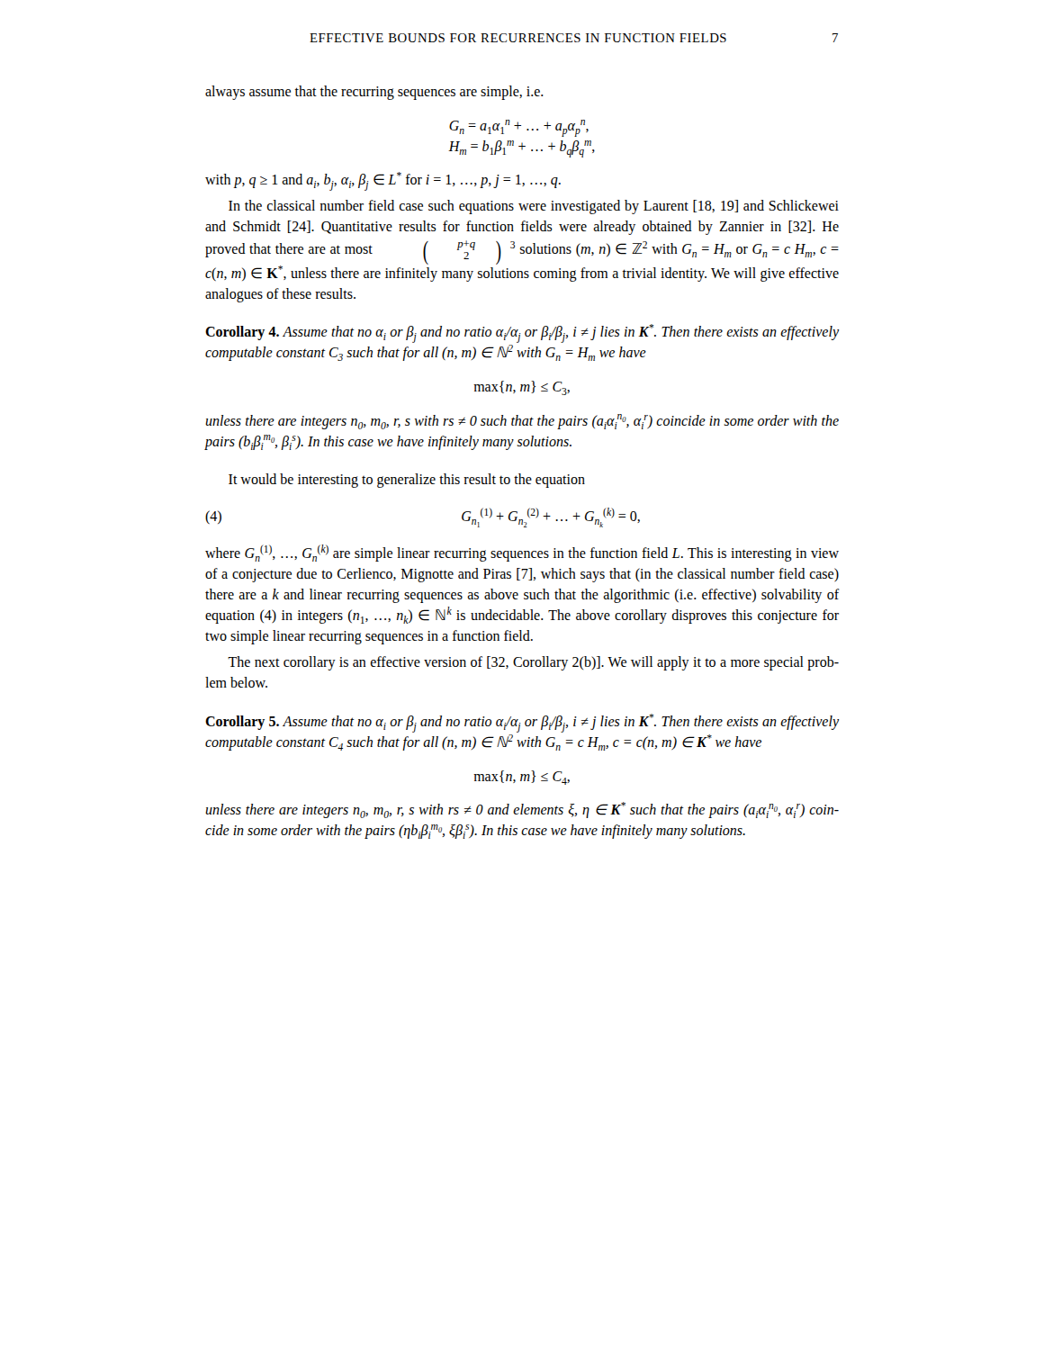EFFECTIVE BOUNDS FOR RECURRENCES IN FUNCTION FIELDS 7
always assume that the recurring sequences are simple, i.e.
Gn = a1α1n + … + apαpn,
Hm = b1β1m + … + bqβqm,
with p, q ≥ 1 and ai, bj, αi, βj ∈ L* for i = 1, …, p, j = 1, …, q.
In the classical number field case such equations were investigated by Laurent [18, 19] and Schlickewei and Schmidt [24]. Quantitative results for function fields were already obtained by Zannier in [32]. He proved that there are at most (p+q 2) 3 solutions (m, n) ∈ ℤ2 with Gn = Hm or Gn = c Hm, c = c(n, m) ∈ K*, unless there are infinitely many solutions coming from a trivial identity. We will give effective analogues of these results.
Corollary 4. Assume that no αi or βj and no ratio αi/αj or βi/βj, i ≠ j lies in K*. Then there exists an effectively computable constant C3 such that for all (n, m) ∈ ℕ2 with Gn = Hm we have
max{n, m} ≤ C3,
unless there are integers n0, m0, r, s with rs ≠ 0 such that the pairs (aiαin0, αir) coincide in some order with the pairs (biβim0, βis). In this case we have infinitely many solutions.
It would be interesting to generalize this result to the equation
(4) Gn1(1) + Gn2(2) + … + Gnk(k) = 0,
where Gn(1), …, Gn(k) are simple linear recurring sequences in the function field L. This is interesting in view of a conjecture due to Cerlienco, Mignotte and Piras [7], which says that (in the classical number field case) there are a k and linear recurring sequences as above such that the algorithmic (i.e. effective) solvability of equation (4) in integers (n1, …, nk) ∈ ℕk is undecidable. The above corollary disproves this conjecture for two simple linear recurring sequences in a function field.
The next corollary is an effective version of [32, Corollary 2(b)]. We will apply it to a more special problem below.
Corollary 5. Assume that no αi or βj and no ratio αi/αj or βi/βj, i ≠ j lies in K*. Then there exists an effectively computable constant C4 such that for all (n, m) ∈ ℕ2 with Gn = c Hm, c = c(n, m) ∈ K* we have
max{n, m} ≤ C4,
unless there are integers n0, m0, r, s with rs ≠ 0 and elements ξ, η ∈ K* such that the pairs (aiαin0, αir) coincide in some order with the pairs (ηbiβim0, ξβis). In this case we have infinitely many solutions.